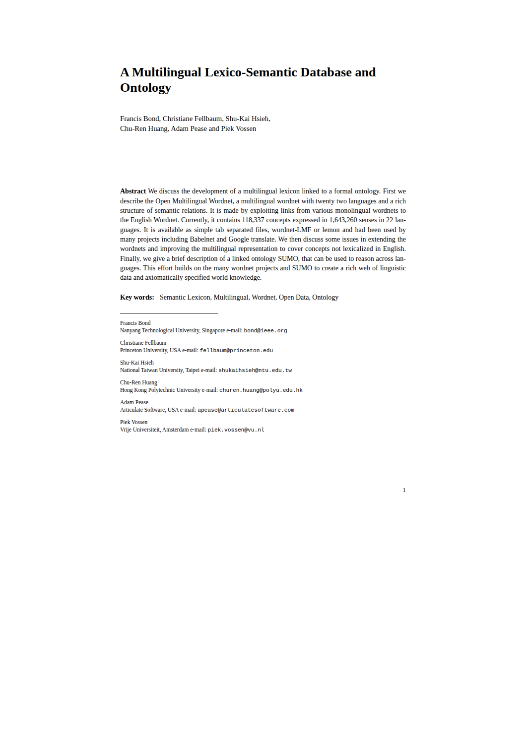A Multilingual Lexico-Semantic Database and
Ontology
Francis Bond, Christiane Fellbaum, Shu-Kai Hsieh,
Chu-Ren Huang, Adam Pease and Piek Vossen
Abstract We discuss the development of a multilingual lexicon linked to a formal ontology. First we describe the Open Multilingual Wordnet, a multilingual wordnet with twenty two languages and a rich structure of semantic relations. It is made by exploiting links from various monolingual wordnets to the English Wordnet. Currently, it contains 118,337 concepts expressed in 1,643,260 senses in 22 languages. It is available as simple tab separated files, wordnet-LMF or lemon and had been used by many projects including Babelnet and Google translate. We then discuss some issues in extending the wordnets and improving the multilingual representation to cover concepts not lexicalized in English. Finally, we give a brief description of a linked ontology SUMO, that can be used to reason across languages. This effort builds on the many wordnet projects and SUMO to create a rich web of linguistic data and axiomatically specified world knowledge.
Key words: Semantic Lexicon, Multilingual, Wordnet, Open Data, Ontology
Francis Bond Nanyang Technological University, Singapore e-mail: bond@ieee.org
Christiane Fellbaum Princeton University, USA e-mail: fellbaum@princeton.edu
Shu-Kai Hsieh National Taiwan University, Taipei e-mail: shukaihsieh@ntu.edu.tw
Chu-Ren Huang Hong Kong Polytechnic University e-mail: churen.huang@polyu.edu.hk
Adam Pease Articulate Software, USA e-mail: apease@articulatesoftware.com
Piek Vossen Vrije Universiteit, Amsterdam e-mail: piek.vossen@vu.nl
1